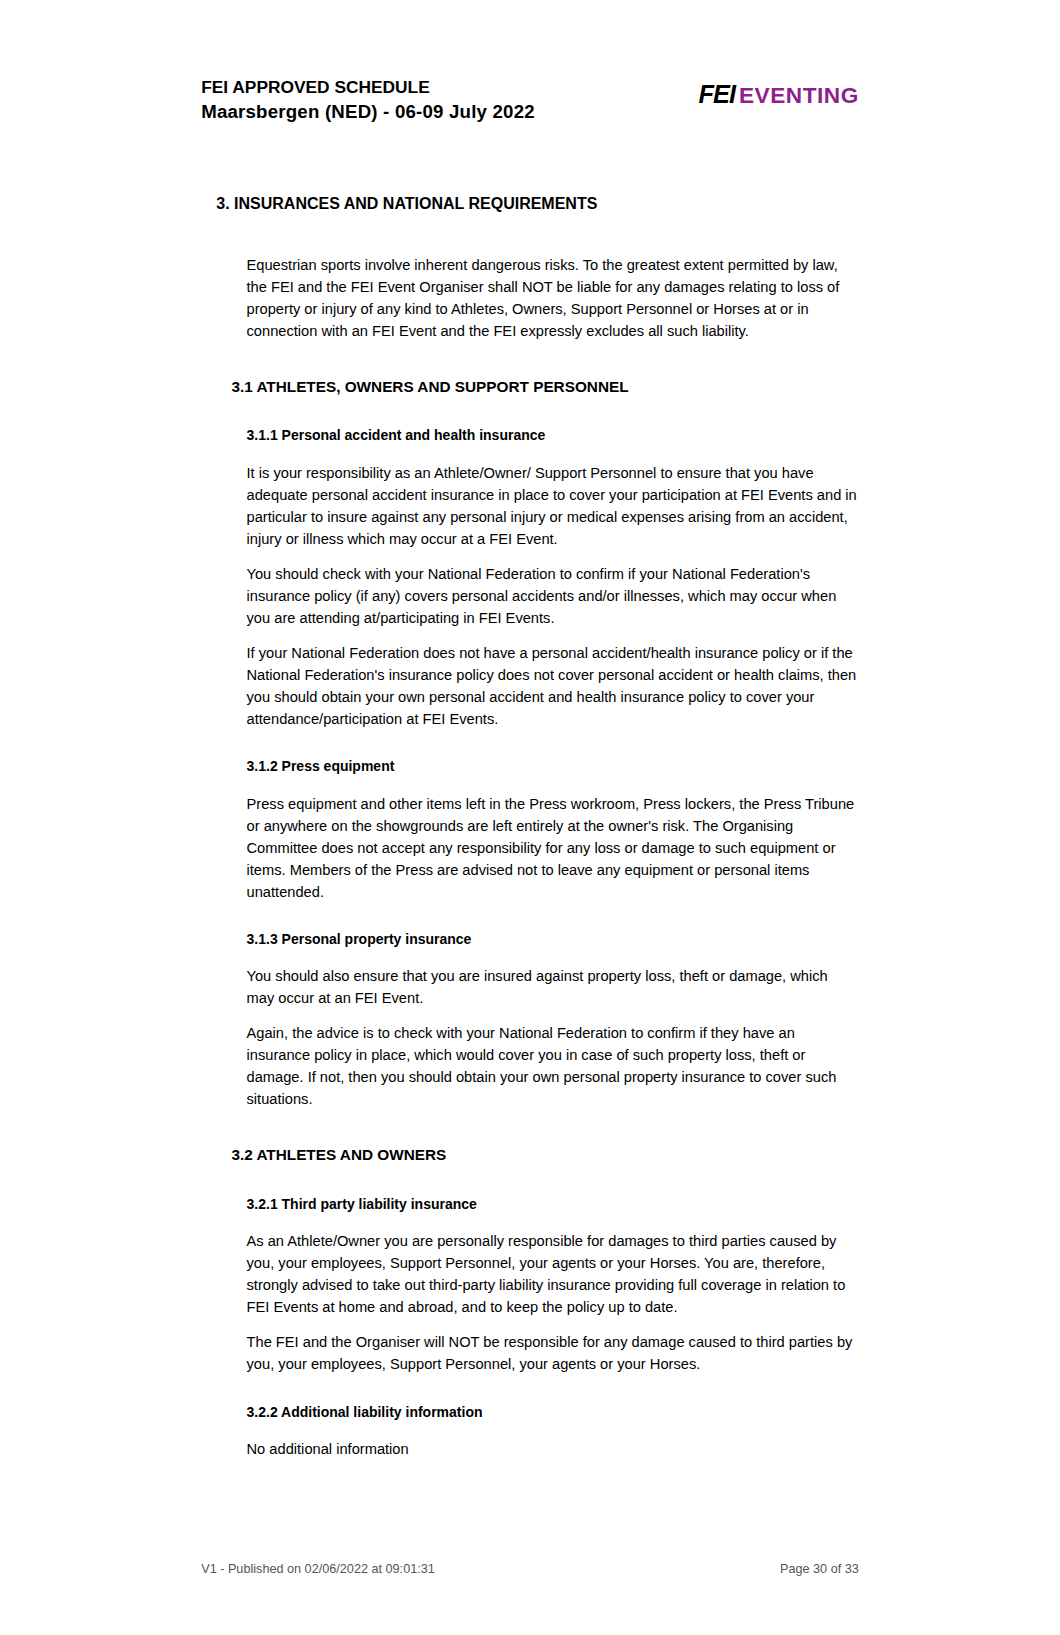FEI APPROVED SCHEDULE
Maarsbergen (NED) - 06-09 July 2022
FEI EVENTING
3. INSURANCES AND NATIONAL REQUIREMENTS
Equestrian sports involve inherent dangerous risks. To the greatest extent permitted by law, the FEI and the FEI Event Organiser shall NOT be liable for any damages relating to loss of property or injury of any kind to Athletes, Owners, Support Personnel or Horses at or in connection with an FEI Event and the FEI expressly excludes all such liability.
3.1 ATHLETES, OWNERS AND SUPPORT PERSONNEL
3.1.1 Personal accident and health insurance
It is your responsibility as an Athlete/Owner/ Support Personnel to ensure that you have adequate personal accident insurance in place to cover your participation at FEI Events and in particular to insure against any personal injury or medical expenses arising from an accident, injury or illness which may occur at a FEI Event.
You should check with your National Federation to confirm if your National Federation's insurance policy (if any) covers personal accidents and/or illnesses, which may occur when you are attending at/participating in FEI Events.
If your National Federation does not have a personal accident/health insurance policy or if the National Federation's insurance policy does not cover personal accident or health claims, then you should obtain your own personal accident and health insurance policy to cover your attendance/participation at FEI Events.
3.1.2 Press equipment
Press equipment and other items left in the Press workroom, Press lockers, the Press Tribune or anywhere on the showgrounds are left entirely at the owner's risk. The Organising Committee does not accept any responsibility for any loss or damage to such equipment or items. Members of the Press are advised not to leave any equipment or personal items unattended.
3.1.3 Personal property insurance
You should also ensure that you are insured against property loss, theft or damage, which may occur at an FEI Event.
Again, the advice is to check with your National Federation to confirm if they have an insurance policy in place, which would cover you in case of such property loss, theft or damage. If not, then you should obtain your own personal property insurance to cover such situations.
3.2 ATHLETES AND OWNERS
3.2.1 Third party liability insurance
As an Athlete/Owner you are personally responsible for damages to third parties caused by you, your employees, Support Personnel, your agents or your Horses. You are, therefore, strongly advised to take out third-party liability insurance providing full coverage in relation to FEI Events at home and abroad, and to keep the policy up to date.
The FEI and the Organiser will NOT be responsible for any damage caused to third parties by you, your employees, Support Personnel, your agents or your Horses.
3.2.2 Additional liability information
No additional information
V1 - Published on 02/06/2022 at 09:01:31
Page 30 of 33